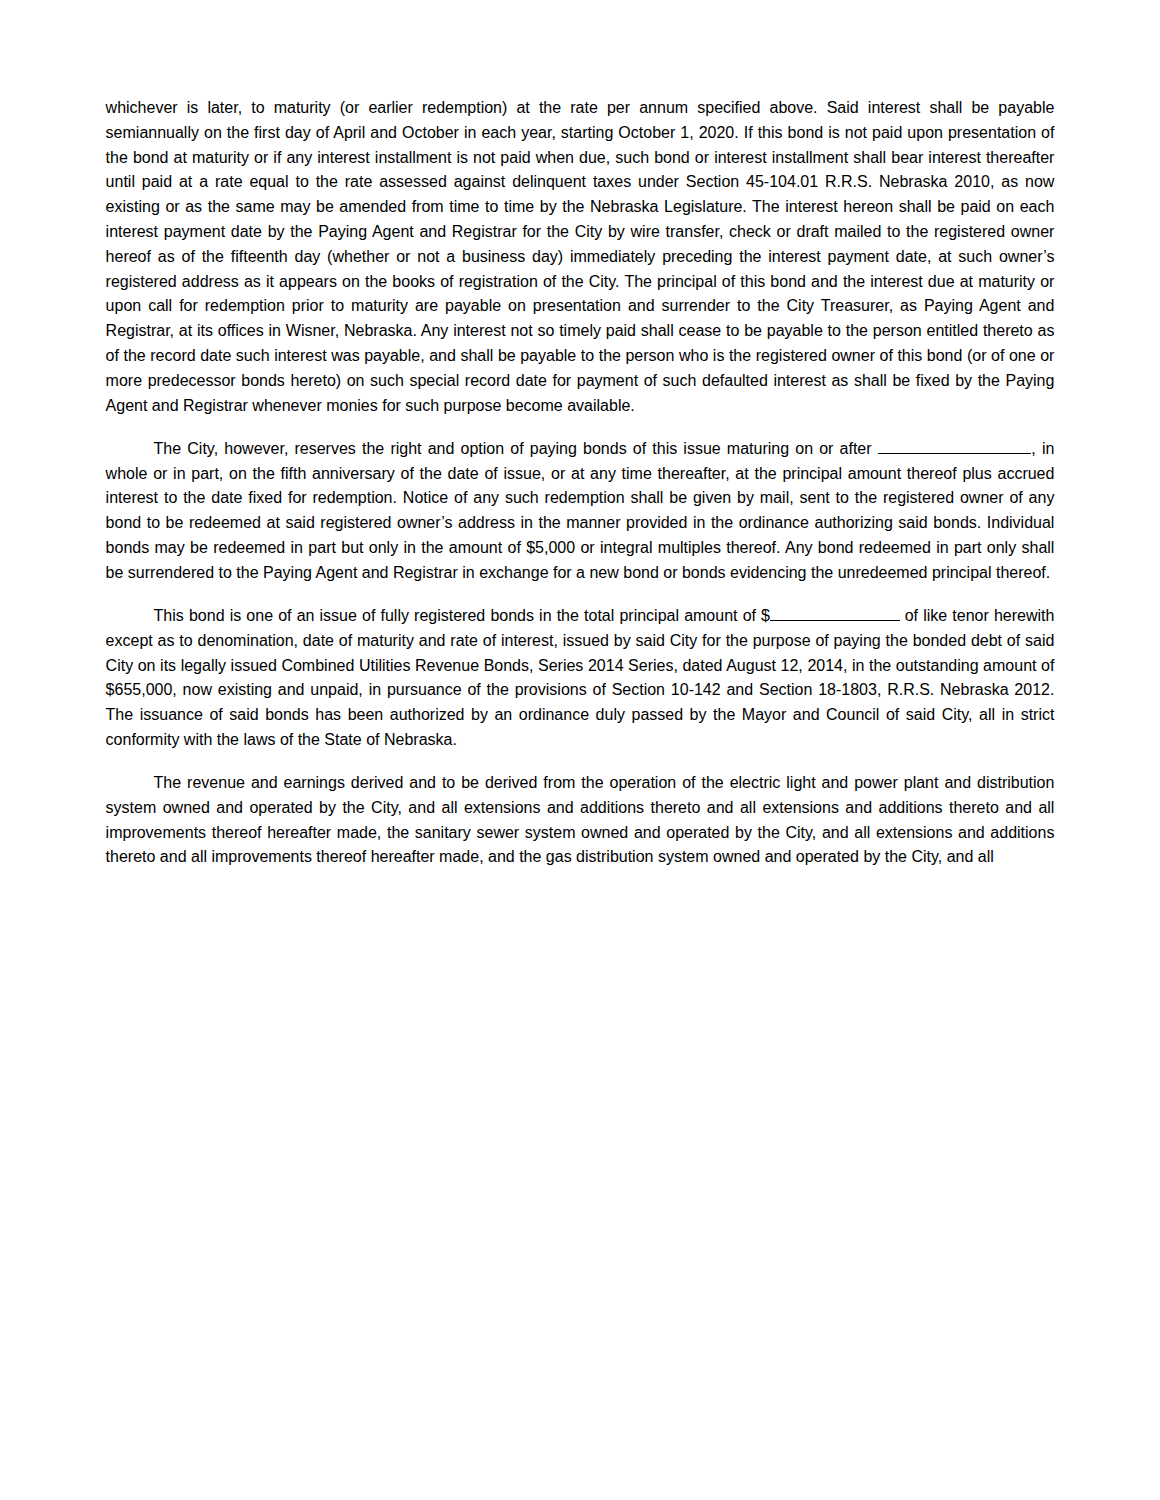whichever is later, to maturity (or earlier redemption) at the rate per annum specified above. Said interest shall be payable semiannually on the first day of April and October in each year, starting October 1, 2020. If this bond is not paid upon presentation of the bond at maturity or if any interest installment is not paid when due, such bond or interest installment shall bear interest thereafter until paid at a rate equal to the rate assessed against delinquent taxes under Section 45-104.01 R.R.S. Nebraska 2010, as now existing or as the same may be amended from time to time by the Nebraska Legislature. The interest hereon shall be paid on each interest payment date by the Paying Agent and Registrar for the City by wire transfer, check or draft mailed to the registered owner hereof as of the fifteenth day (whether or not a business day) immediately preceding the interest payment date, at such owner’s registered address as it appears on the books of registration of the City. The principal of this bond and the interest due at maturity or upon call for redemption prior to maturity are payable on presentation and surrender to the City Treasurer, as Paying Agent and Registrar, at its offices in Wisner, Nebraska. Any interest not so timely paid shall cease to be payable to the person entitled thereto as of the record date such interest was payable, and shall be payable to the person who is the registered owner of this bond (or of one or more predecessor bonds hereto) on such special record date for payment of such defaulted interest as shall be fixed by the Paying Agent and Registrar whenever monies for such purpose become available.
The City, however, reserves the right and option of paying bonds of this issue maturing on or after , in whole or in part, on the fifth anniversary of the date of issue, or at any time thereafter, at the principal amount thereof plus accrued interest to the date fixed for redemption. Notice of any such redemption shall be given by mail, sent to the registered owner of any bond to be redeemed at said registered owner’s address in the manner provided in the ordinance authorizing said bonds. Individual bonds may be redeemed in part but only in the amount of $5,000 or integral multiples thereof. Any bond redeemed in part only shall be surrendered to the Paying Agent and Registrar in exchange for a new bond or bonds evidencing the unredeemed principal thereof.
This bond is one of an issue of fully registered bonds in the total principal amount of $ of like tenor herewith except as to denomination, date of maturity and rate of interest, issued by said City for the purpose of paying the bonded debt of said City on its legally issued Combined Utilities Revenue Bonds, Series 2014 Series, dated August 12, 2014, in the outstanding amount of $655,000, now existing and unpaid, in pursuance of the provisions of Section 10-142 and Section 18-1803, R.R.S. Nebraska 2012. The issuance of said bonds has been authorized by an ordinance duly passed by the Mayor and Council of said City, all in strict conformity with the laws of the State of Nebraska.
The revenue and earnings derived and to be derived from the operation of the electric light and power plant and distribution system owned and operated by the City, and all extensions and additions thereto and all extensions and additions thereto and all improvements thereof hereafter made, the sanitary sewer system owned and operated by the City, and all extensions and additions thereto and all improvements thereof hereafter made, and the gas distribution system owned and operated by the City, and all